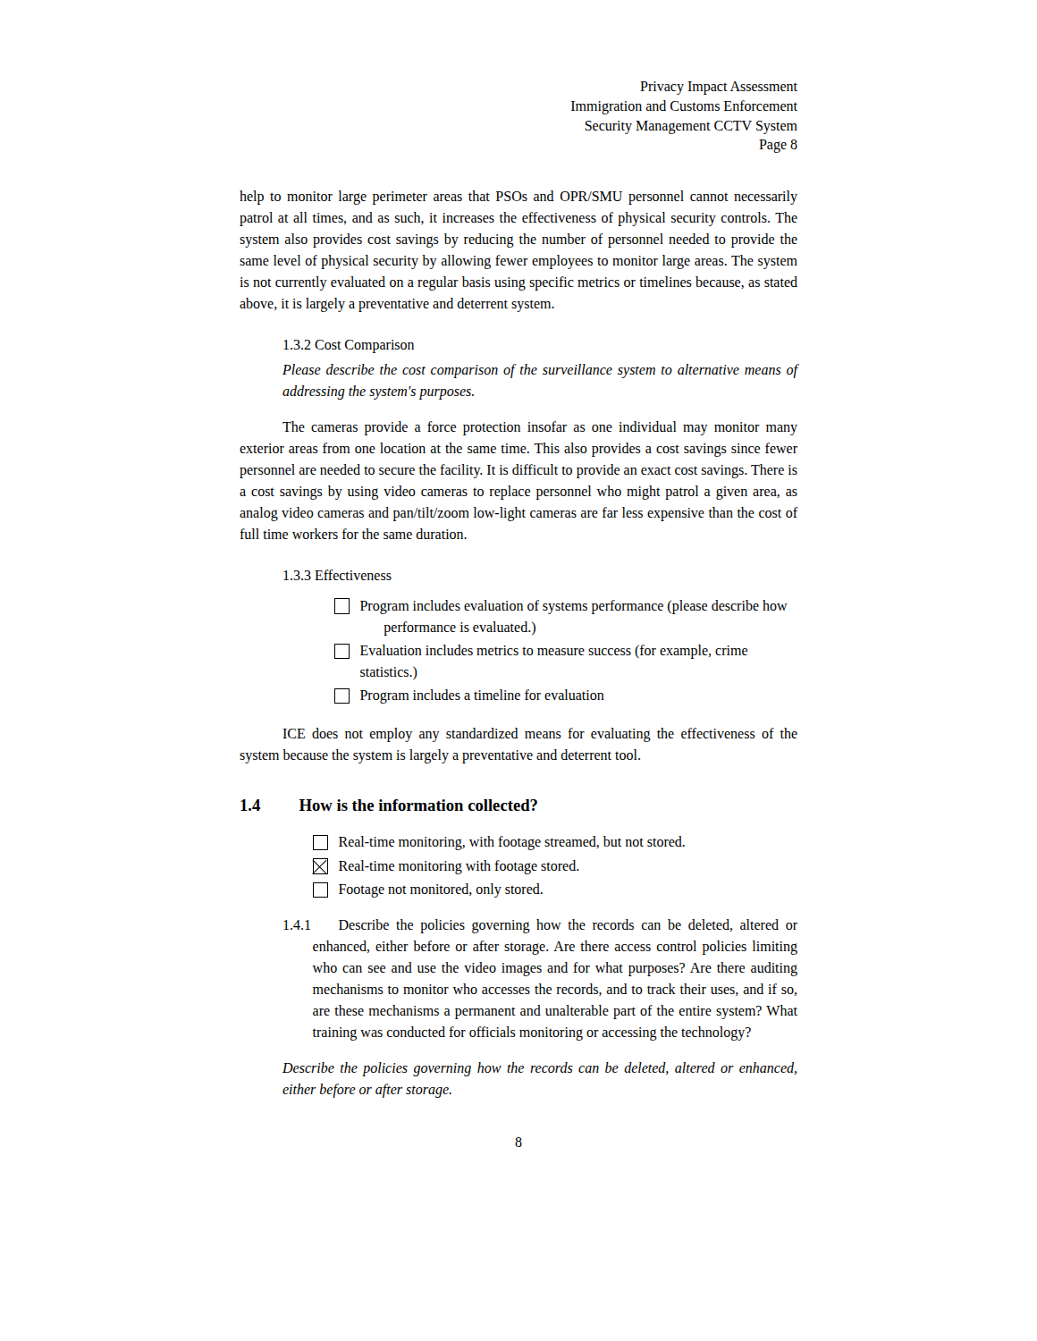Privacy Impact Assessment
Immigration and Customs Enforcement
Security Management CCTV System
Page 8
help to monitor large perimeter areas that PSOs and OPR/SMU personnel cannot necessarily patrol at all times, and as such, it increases the effectiveness of physical security controls. The system also provides cost savings by reducing the number of personnel needed to provide the same level of physical security by allowing fewer employees to monitor large areas. The system is not currently evaluated on a regular basis using specific metrics or timelines because, as stated above, it is largely a preventative and deterrent system.
1.3.2 Cost Comparison
Please describe the cost comparison of the surveillance system to alternative means of addressing the system's purposes.
The cameras provide a force protection insofar as one individual may monitor many exterior areas from one location at the same time. This also provides a cost savings since fewer personnel are needed to secure the facility. It is difficult to provide an exact cost savings. There is a cost savings by using video cameras to replace personnel who might patrol a given area, as analog video cameras and pan/tilt/zoom low-light cameras are far less expensive than the cost of full time workers for the same duration.
1.3.3 Effectiveness
Program includes evaluation of systems performance (please describe howperformance is evaluated.)
Evaluation includes metrics to measure success (for example, crime statistics.)
Program includes a timeline for evaluation
ICE does not employ any standardized means for evaluating the effectiveness of the system because the system is largely a preventative and deterrent tool.
1.4 How is the information collected?
Real-time monitoring, with footage streamed, but not stored.
Real-time monitoring with footage stored.
Footage not monitored, only stored.
1.4.1 Describe the policies governing how the records can be deleted, altered or enhanced, either before or after storage. Are there access control policies limiting who can see and use the video images and for what purposes? Are there auditing mechanisms to monitor who accesses the records, and to track their uses, and if so, are these mechanisms a permanent and unalterable part of the entire system? What training was conducted for officials monitoring or accessing the technology?
Describe the policies governing how the records can be deleted, altered or enhanced, either before or after storage.
8